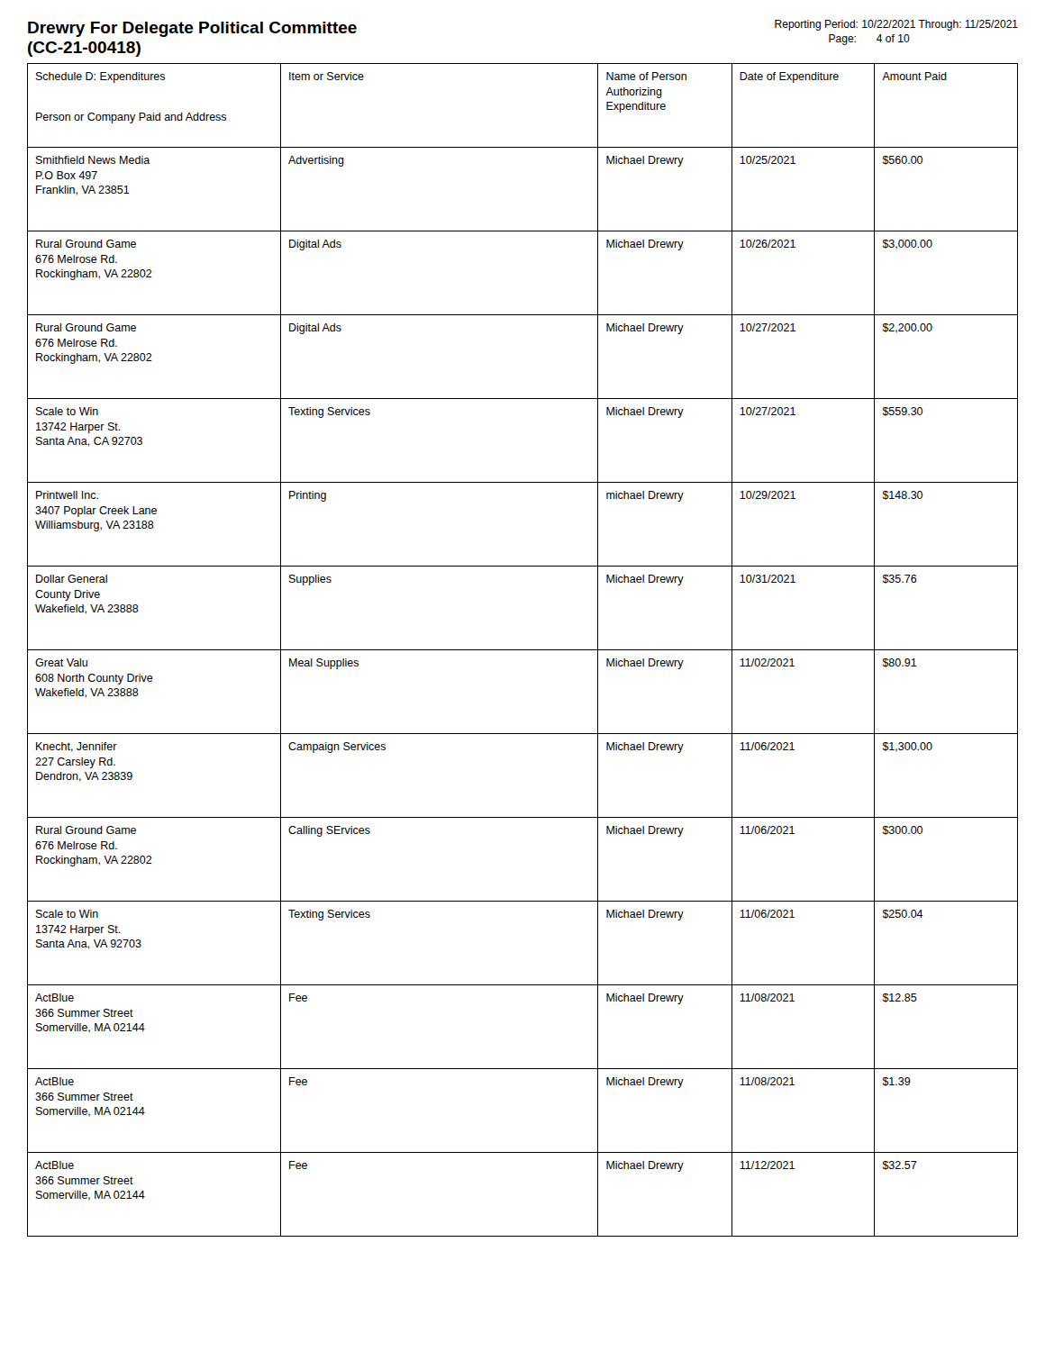Drewry For Delegate Political Committee
(CC-21-00418)
Reporting Period: 10/22/2021 Through: 11/25/2021
Page: 4 of 10
| Schedule D: Expenditures Person or Company Paid and Address | Item or Service | Name of Person Authorizing Expenditure | Date of Expenditure | Amount Paid |
| --- | --- | --- | --- | --- |
| Smithfield News Media P.O Box 497 Franklin, VA 23851 | Advertising | Michael Drewry | 10/25/2021 | $560.00 |
| Rural Ground Game 676 Melrose Rd. Rockingham, VA 22802 | Digital Ads | Michael Drewry | 10/26/2021 | $3,000.00 |
| Rural Ground Game 676 Melrose Rd. Rockingham, VA 22802 | Digital Ads | Michael Drewry | 10/27/2021 | $2,200.00 |
| Scale to Win 13742 Harper St. Santa Ana, CA 92703 | Texting Services | Michael Drewry | 10/27/2021 | $559.30 |
| Printwell Inc. 3407 Poplar Creek Lane Williamsburg, VA 23188 | Printing | michael Drewry | 10/29/2021 | $148.30 |
| Dollar General County Drive Wakefield, VA 23888 | Supplies | Michael Drewry | 10/31/2021 | $35.76 |
| Great Valu 608 North County Drive Wakefield, VA 23888 | Meal Supplies | Michael Drewry | 11/02/2021 | $80.91 |
| Knecht, Jennifer 227 Carsley Rd. Dendron, VA 23839 | Campaign Services | Michael Drewry | 11/06/2021 | $1,300.00 |
| Rural Ground Game 676 Melrose Rd. Rockingham, VA 22802 | Calling SErvices | Michael Drewry | 11/06/2021 | $300.00 |
| Scale to Win 13742 Harper St. Santa Ana, VA 92703 | Texting Services | Michael Drewry | 11/06/2021 | $250.04 |
| ActBlue 366 Summer Street Somerville, MA 02144 | Fee | Michael Drewry | 11/08/2021 | $12.85 |
| ActBlue 366 Summer Street Somerville, MA 02144 | Fee | Michael Drewry | 11/08/2021 | $1.39 |
| ActBlue 366 Summer Street Somerville, MA 02144 | Fee | Michael Drewry | 11/12/2021 | $32.57 |